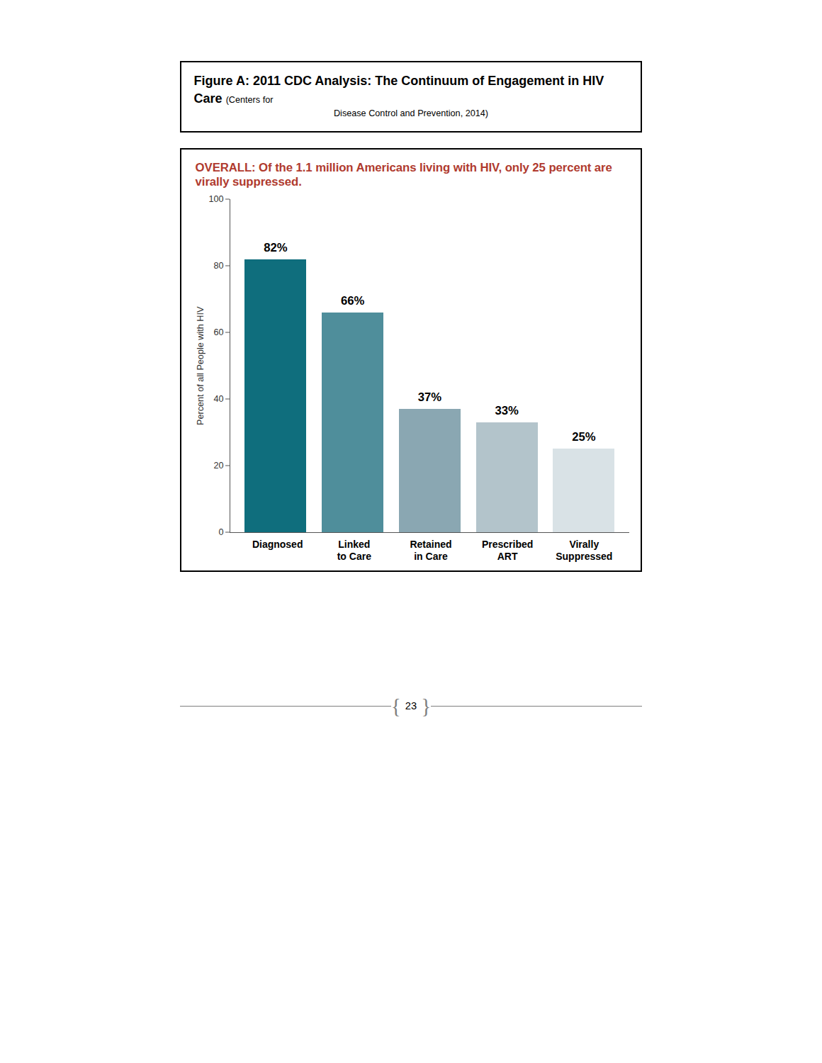Figure A: 2011 CDC Analysis: The Continuum of Engagement in HIV Care (Centers for
Disease Control and Prevention, 2014)
OVERALL: Of the 1.1 million Americans living with HIV, only 25 percent are virally suppressed.
Percent of all People with HIV
100 80 60 40 20 0
82%
66%
37%
33%
25%
Diagnosed
Linked
to Care
Retained
in Care
Prescribed
ART
Virally
Suppressed
{ 23 }